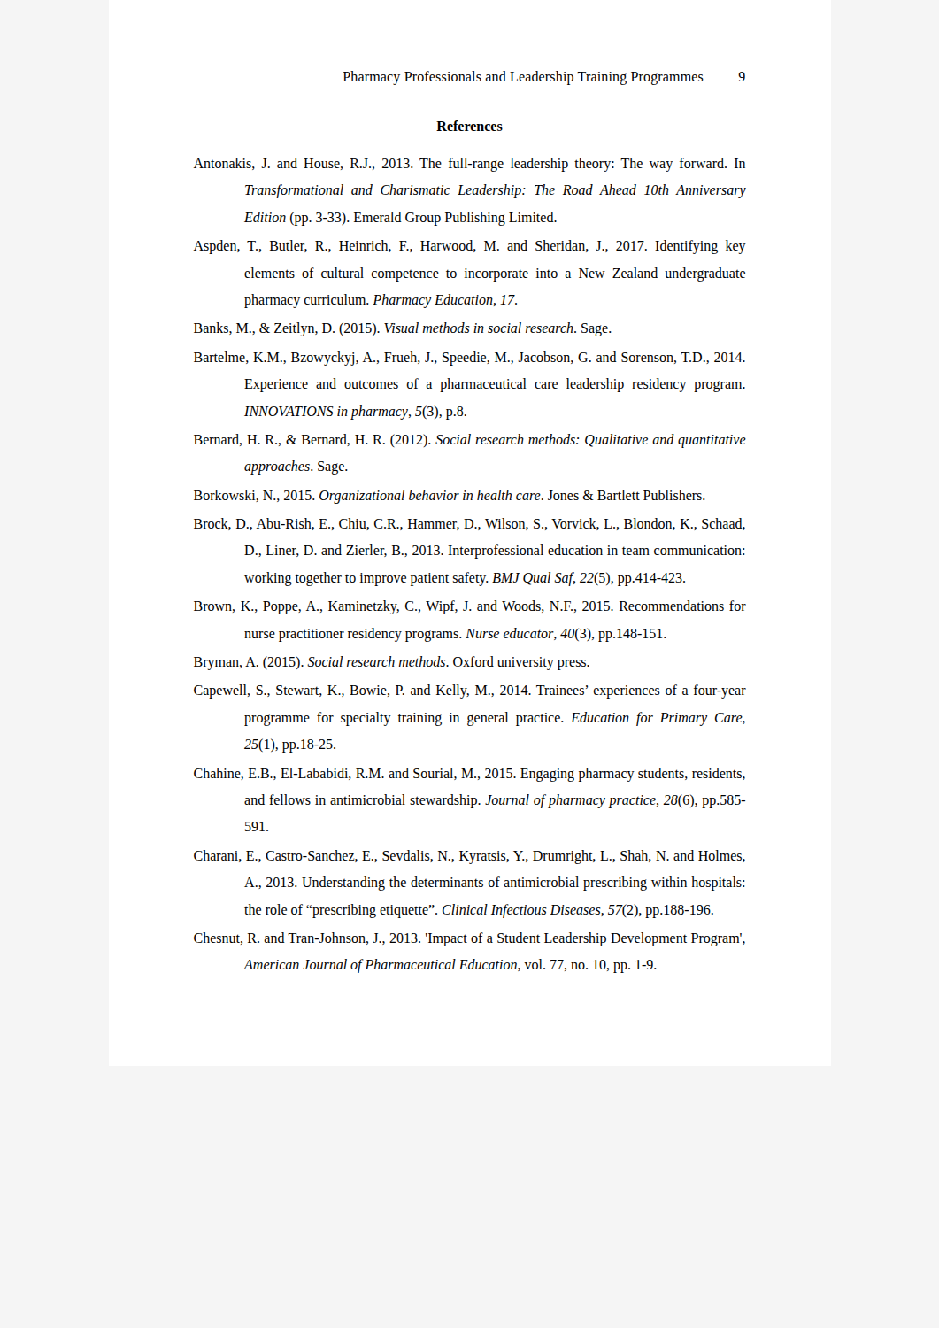Pharmacy Professionals and Leadership Training Programmes 9
References
Antonakis, J. and House, R.J., 2013. The full-range leadership theory: The way forward. In Transformational and Charismatic Leadership: The Road Ahead 10th Anniversary Edition (pp. 3-33). Emerald Group Publishing Limited.
Aspden, T., Butler, R., Heinrich, F., Harwood, M. and Sheridan, J., 2017. Identifying key elements of cultural competence to incorporate into a New Zealand undergraduate pharmacy curriculum. Pharmacy Education, 17.
Banks, M., & Zeitlyn, D. (2015). Visual methods in social research. Sage.
Bartelme, K.M., Bzowyckyj, A., Frueh, J., Speedie, M., Jacobson, G. and Sorenson, T.D., 2014. Experience and outcomes of a pharmaceutical care leadership residency program. INNOVATIONS in pharmacy, 5(3), p.8.
Bernard, H. R., & Bernard, H. R. (2012). Social research methods: Qualitative and quantitative approaches. Sage.
Borkowski, N., 2015. Organizational behavior in health care. Jones & Bartlett Publishers.
Brock, D., Abu-Rish, E., Chiu, C.R., Hammer, D., Wilson, S., Vorvick, L., Blondon, K., Schaad, D., Liner, D. and Zierler, B., 2013. Interprofessional education in team communication: working together to improve patient safety. BMJ Qual Saf, 22(5), pp.414-423.
Brown, K., Poppe, A., Kaminetzky, C., Wipf, J. and Woods, N.F., 2015. Recommendations for nurse practitioner residency programs. Nurse educator, 40(3), pp.148-151.
Bryman, A. (2015). Social research methods. Oxford university press.
Capewell, S., Stewart, K., Bowie, P. and Kelly, M., 2014. Trainees’ experiences of a four-year programme for specialty training in general practice. Education for Primary Care, 25(1), pp.18-25.
Chahine, E.B., El-Lababidi, R.M. and Sourial, M., 2015. Engaging pharmacy students, residents, and fellows in antimicrobial stewardship. Journal of pharmacy practice, 28(6), pp.585-591.
Charani, E., Castro-Sanchez, E., Sevdalis, N., Kyratsis, Y., Drumright, L., Shah, N. and Holmes, A., 2013. Understanding the determinants of antimicrobial prescribing within hospitals: the role of “prescribing etiquette”. Clinical Infectious Diseases, 57(2), pp.188-196.
Chesnut, R. and Tran-Johnson, J., 2013. 'Impact of a Student Leadership Development Program', American Journal of Pharmaceutical Education, vol. 77, no. 10, pp. 1-9.